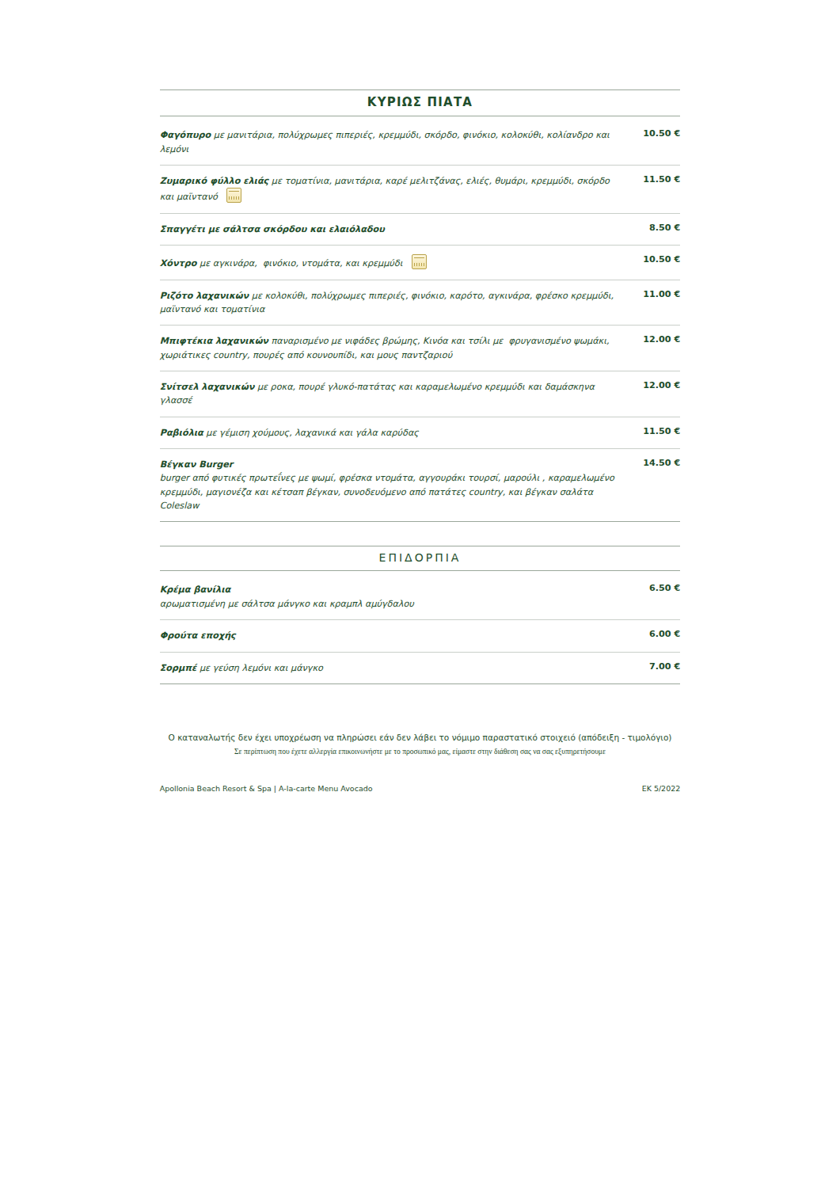ΚΥΡΙΩΣ ΠΙΑΤΑ
| Φαγόπυρο με μανιτάρια, πολύχρωμες πιπεριές, κρεμμύδι, σκόρδο, φινόκιο, κολοκύθι, κολίανδρο και λεμόνι | 10.50 € |
| Ζυμαρικό φύλλο ελιάς με τοματίνια, μανιτάρια, καρέ μελιτζάνας, ελιές, θυμάρι, κρεμμύδι, σκόρδο και μαϊντανό | 11.50 € |
| Σπαγγέτι με σάλτσα σκόρδου και ελαιόλαδου | 8.50 € |
| Χόντρο με αγκινάρα, φινόκιο, ντομάτα, και κρεμμύδι | 10.50 € |
| Ριζότο λαχανικών με κολοκύθι, πολύχρωμες πιπεριές, φινόκιο, καρότο, αγκινάρα, φρέσκο κρεμμύδι, μαϊντανό και τοματίνια | 11.00 € |
| Μπιφτέκια λαχανικών παναρισμένο με νιφάδες βρώμης, Κινόα και τσίλι με φρυγανισμένο ψωμάκι, χωριάτικες country , πουρές από κουνουπίδι, και μους παντζαριού | 12.00 € |
| Σνίτσελ λαχανικών με ροκα, πουρέ γλυκό-πατάτας και καραμελωμένο κρεμμύδι και δαμάσκηνα γλασσέ | 12.00 € |
| Ραβιόλια με γέμιση χούμους, λαχανικά και γάλα καρύδας | 11.50 € |
| Βέγκαν Burger burger από φυτικές πρωτεΐνες με ψωμί, φρέσκα ντομάτα, αγγουράκι τουρσί, μαρούλι , καραμελωμένο κρεμμύδι, μαγιονέζα και κέτσαπ βέγκαν, συνοδευόμενο από πατάτες country , και βέγκαν σαλάτα Coleslaw | 14.50 € |
ΕΠΙΔΟΡΠΙΑ
| Κρέμα βανίλια αρωματισμένη με σάλτσα μάνγκο και κραμπλ αμύγδαλου | 6.50 € |
| Φρούτα εποχής | 6.00 € |
| Σορμπέ με γεύση λεμόνι και μάνγκο | 7.00 € |
Ο καταναλωτής δεν έχει υποχρέωση να πληρώσει εάν δεν λάβει το νόμιμο παραστατικό στοιχειό (απόδειξη - τιμολόγιο)
Σε περίπτωση που έχετε αλλεργία επικοινωνήστε με το προσωπικό μας, είμαστε στην διάθεση σας να σας εξυπηρετήσουμε
Apollonia Beach Resort & Spa | A-la-carte Menu Avocado
EK 5/2022